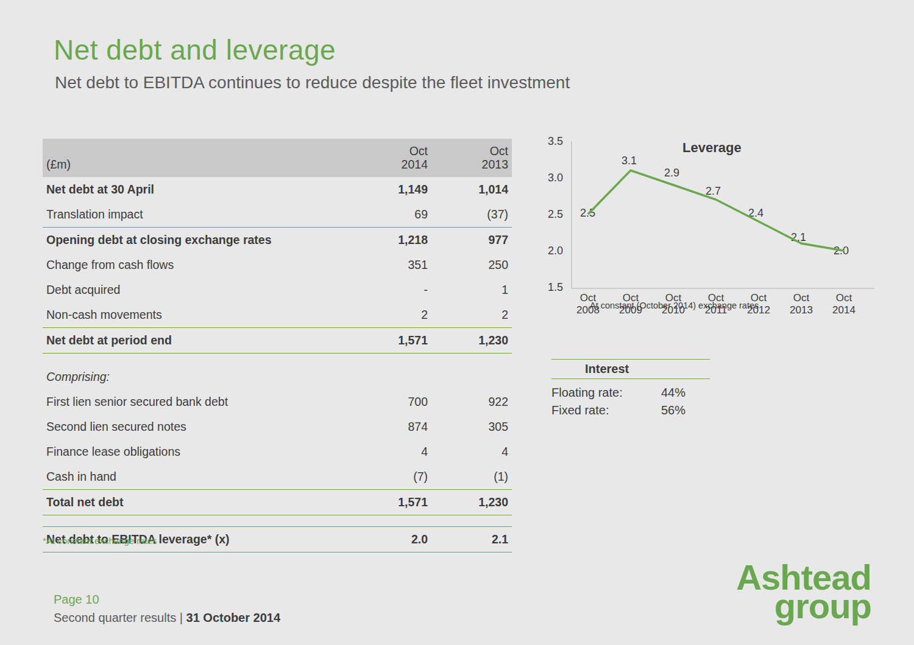Net debt and leverage
Net debt to EBITDA continues to reduce despite the fleet investment
| (£m) | Oct 2014 | Oct 2013 |
| --- | --- | --- |
| Net debt at 30 April | 1,149 | 1,014 |
| Translation impact | 69 | (37) |
| Opening debt at closing exchange rates | 1,218 | 977 |
| Change from cash flows | 351 | 250 |
| Debt acquired | - | 1 |
| Non-cash movements | 2 | 2 |
| Net debt at period end | 1,571 | 1,230 |
| Comprising: | | |
| First lien senior secured bank debt | 700 | 922 |
| Second lien secured notes | 874 | 305 |
| Finance lease obligations | 4 | 4 |
| Cash in hand | (7) | (1) |
| Total net debt | 1,571 | 1,230 |
| Net debt to EBITDA leverage* (x) | 2.0 | 2.1 |
*At constant exchange rates
Leverage
3.5
3.0
2.5
2.0
1.5
2.5
3.1
2.9
2.7
2.4
2.1
2.0
At constant (October 2014) exchange rates
Oct
2008
Oct
2009
Oct
2010
Oct
2011
Oct
2012
Oct
2013
Oct
2014
Interest
Floating rate: 44%
Fixed rate: 56%
Ashtead
group
Page 10
Second quarter results | 31 October 2014